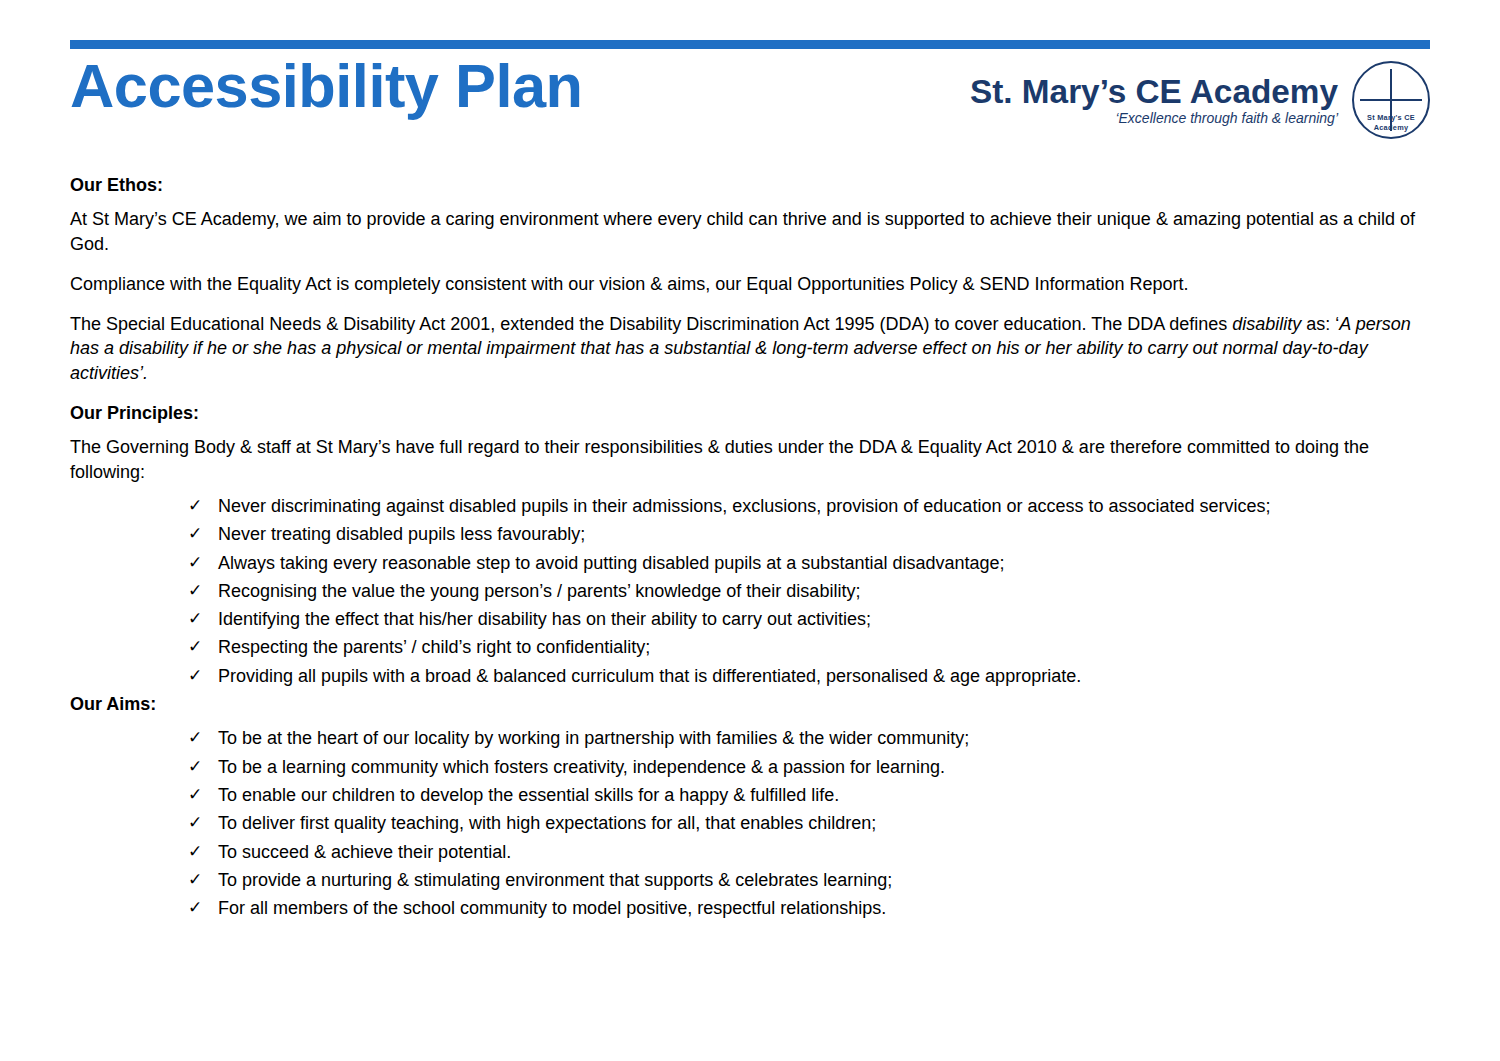Accessibility Plan
St. Mary’s CE Academy
‘Excellence through faith & learning’
St Mary's CE Academy
Our Ethos:
At St Mary’s CE Academy, we aim to provide a caring environment where every child can thrive and is supported to achieve their unique & amazing potential as a child of God.
Compliance with the Equality Act is completely consistent with our vision & aims, our Equal Opportunities Policy & SEND Information Report.
The Special Educational Needs & Disability Act 2001, extended the Disability Discrimination Act 1995 (DDA) to cover education. The DDA defines disability as: ‘A person has a disability if he or she has a physical or mental impairment that has a substantial & long-term adverse effect on his or her ability to carry out normal day-to-day activities’.
Our Principles:
The Governing Body & staff at St Mary’s have full regard to their responsibilities & duties under the DDA & Equality Act 2010 & are therefore committed to doing the following:
Never discriminating against disabled pupils in their admissions, exclusions, provision of education or access to associated services;
Never treating disabled pupils less favourably;
Always taking every reasonable step to avoid putting disabled pupils at a substantial disadvantage;
Recognising the value the young person’s / parents’ knowledge of their disability;
Identifying the effect that his/her disability has on their ability to carry out activities;
Respecting the parents’ / child’s right to confidentiality;
Providing all pupils with a broad & balanced curriculum that is differentiated, personalised & age appropriate.
Our Aims:
To be at the heart of our locality by working in partnership with families & the wider community;
To be a learning community which fosters creativity, independence & a passion for learning.
To enable our children to develop the essential skills for a happy & fulfilled life.
To deliver first quality teaching, with high expectations for all, that enables children;
To succeed & achieve their potential.
To provide a nurturing & stimulating environment that supports & celebrates learning;
For all members of the school community to model positive, respectful relationships.